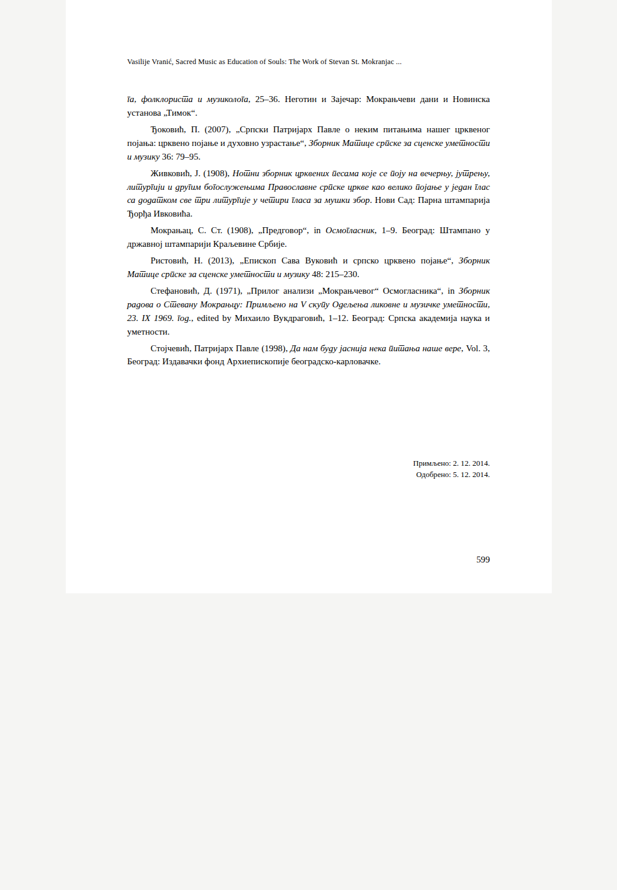Vasilije Vranić, Sacred Music as Education of Souls: The Work of Stevan St. Mokranjac ...
га, фолклориста и музиколога, 25–36. Неготин и Зајечар: Мокрањчеви дани и Новинска установа „Тимок“.
Ђоковић, П. (2007), „Српски Патријарх Павле о неким питањима нашег црквеног појања: црквено појање и духовно узрастање“, Зборник Матице српске за сценске уметности и музику 36: 79–95.
Живковић, Ј. (1908), Нотни зборник црквених песама које се поју на вечерњу, јутрењу, литургији и другим богослужењима Православне српске цркве као велико појање у један глас са додатком све три литургије у четири гласа за мушки збор. Нови Сад: Парна штампарија Ђорђа Ивковића.
Мокрањац, С. Ст. (1908), „Предговор“, in Осмогласник, 1–9. Београд: Штампано у државној штампарији Краљевине Србије.
Ристовић, Н. (2013), „Епископ Сава Вуковић и српско црквено појање“, Зборник Матице српске за сценске уметности и музику 48: 215–230.
Стефановић, Д. (1971), „Прилог анализи „Мокрањчевог“ Осмогласника“, in Зборник радова о Стевану Мокрањцу: Примљено на V скупу Одељења ликовне и музичке уметности, 23. IX 1969. год., edited by Михаило Вукдраговић, 1–12. Београд: Српска академија наука и уметности.
Стојчевић, Патријарх Павле (1998), Да нам буду јаснија нека питања наше вере, Vol. 3, Београд: Издавачки фонд Архиепископије београдско-карловачке.
Примљено: 2. 12. 2014.
Одобрено: 5. 12. 2014.
599